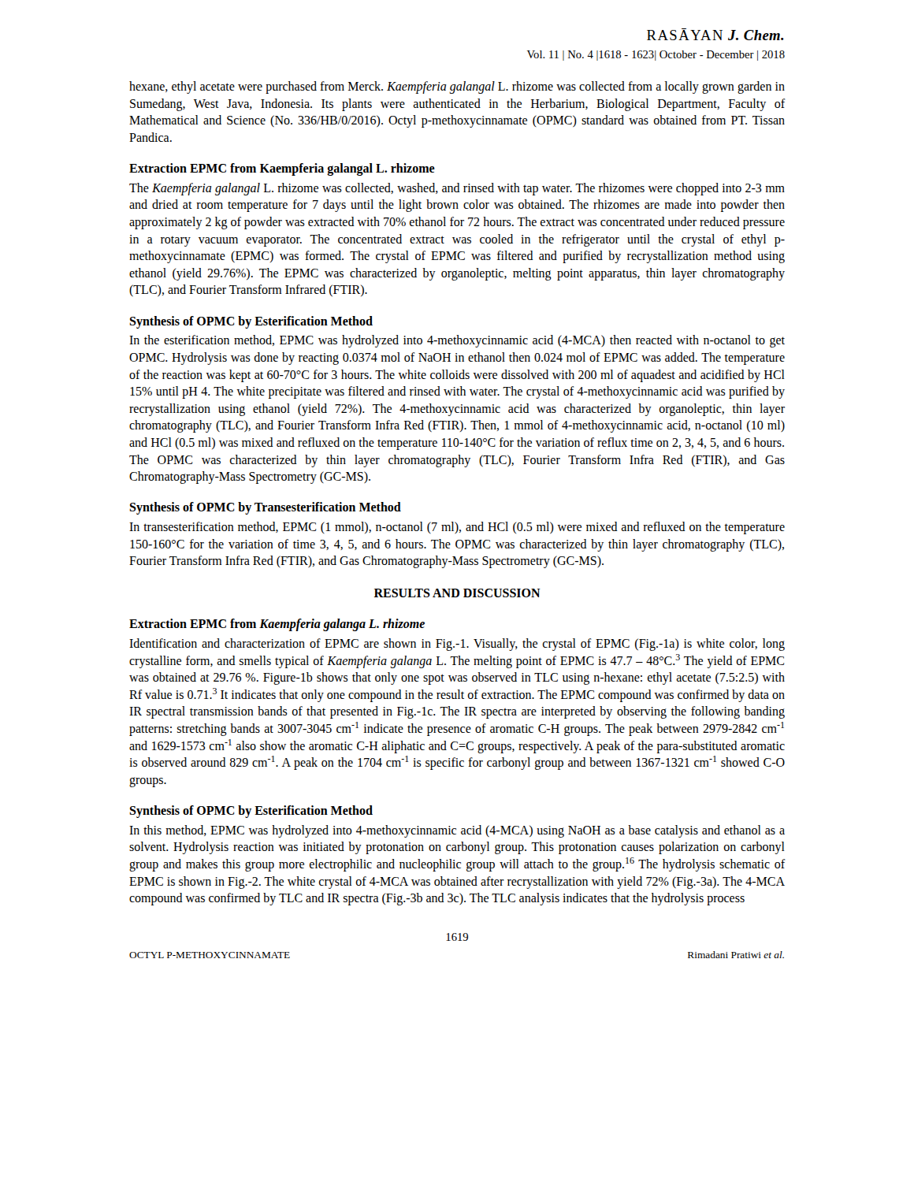RASĀYAN J. Chem.
Vol. 11 | No. 4 |1618 - 1623| October - December | 2018
hexane, ethyl acetate were purchased from Merck. Kaempferia galangal L. rhizome was collected from a locally grown garden in Sumedang, West Java, Indonesia. Its plants were authenticated in the Herbarium, Biological Department, Faculty of Mathematical and Science (No. 336/HB/0/2016). Octyl p-methoxycinnamate (OPMC) standard was obtained from PT. Tissan Pandica.
Extraction EPMC from Kaempferia galangal L. rhizome
The Kaempferia galangal L. rhizome was collected, washed, and rinsed with tap water. The rhizomes were chopped into 2-3 mm and dried at room temperature for 7 days until the light brown color was obtained. The rhizomes are made into powder then approximately 2 kg of powder was extracted with 70% ethanol for 72 hours. The extract was concentrated under reduced pressure in a rotary vacuum evaporator. The concentrated extract was cooled in the refrigerator until the crystal of ethyl p-methoxycinnamate (EPMC) was formed. The crystal of EPMC was filtered and purified by recrystallization method using ethanol (yield 29.76%). The EPMC was characterized by organoleptic, melting point apparatus, thin layer chromatography (TLC), and Fourier Transform Infrared (FTIR).
Synthesis of OPMC by Esterification Method
In the esterification method, EPMC was hydrolyzed into 4-methoxycinnamic acid (4-MCA) then reacted with n-octanol to get OPMC. Hydrolysis was done by reacting 0.0374 mol of NaOH in ethanol then 0.024 mol of EPMC was added. The temperature of the reaction was kept at 60-70°C for 3 hours. The white colloids were dissolved with 200 ml of aquadest and acidified by HCl 15% until pH 4. The white precipitate was filtered and rinsed with water. The crystal of 4-methoxycinnamic acid was purified by recrystallization using ethanol (yield 72%). The 4-methoxycinnamic acid was characterized by organoleptic, thin layer chromatography (TLC), and Fourier Transform Infra Red (FTIR). Then, 1 mmol of 4-methoxycinnamic acid, n-octanol (10 ml) and HCl (0.5 ml) was mixed and refluxed on the temperature 110-140°C for the variation of reflux time on 2, 3, 4, 5, and 6 hours. The OPMC was characterized by thin layer chromatography (TLC), Fourier Transform Infra Red (FTIR), and Gas Chromatography-Mass Spectrometry (GC-MS).
Synthesis of OPMC by Transesterification Method
In transesterification method, EPMC (1 mmol), n-octanol (7 ml), and HCl (0.5 ml) were mixed and refluxed on the temperature 150-160°C for the variation of time 3, 4, 5, and 6 hours. The OPMC was characterized by thin layer chromatography (TLC), Fourier Transform Infra Red (FTIR), and Gas Chromatography-Mass Spectrometry (GC-MS).
RESULTS AND DISCUSSION
Extraction EPMC from Kaempferia galanga L. rhizome
Identification and characterization of EPMC are shown in Fig.-1. Visually, the crystal of EPMC (Fig.-1a) is white color, long crystalline form, and smells typical of Kaempferia galanga L. The melting point of EPMC is 47.7 – 48°C.3 The yield of EPMC was obtained at 29.76 %. Figure-1b shows that only one spot was observed in TLC using n-hexane: ethyl acetate (7.5:2.5) with Rf value is 0.71.3 It indicates that only one compound in the result of extraction. The EPMC compound was confirmed by data on IR spectral transmission bands of that presented in Fig.-1c. The IR spectra are interpreted by observing the following banding patterns: stretching bands at 3007-3045 cm-1 indicate the presence of aromatic C-H groups. The peak between 2979-2842 cm-1 and 1629-1573 cm-1 also show the aromatic C-H aliphatic and C=C groups, respectively. A peak of the para-substituted aromatic is observed around 829 cm-1. A peak on the 1704 cm-1 is specific for carbonyl group and between 1367-1321 cm-1 showed C-O groups.
Synthesis of OPMC by Esterification Method
In this method, EPMC was hydrolyzed into 4-methoxycinnamic acid (4-MCA) using NaOH as a base catalysis and ethanol as a solvent. Hydrolysis reaction was initiated by protonation on carbonyl group. This protonation causes polarization on carbonyl group and makes this group more electrophilic and nucleophilic group will attach to the group.16 The hydrolysis schematic of EPMC is shown in Fig.-2. The white crystal of 4-MCA was obtained after recrystallization with yield 72% (Fig.-3a). The 4-MCA compound was confirmed by TLC and IR spectra (Fig.-3b and 3c). The TLC analysis indicates that the hydrolysis process
1619
Octyl p-methoxycinnamate
Rimadani Pratiwi et al.